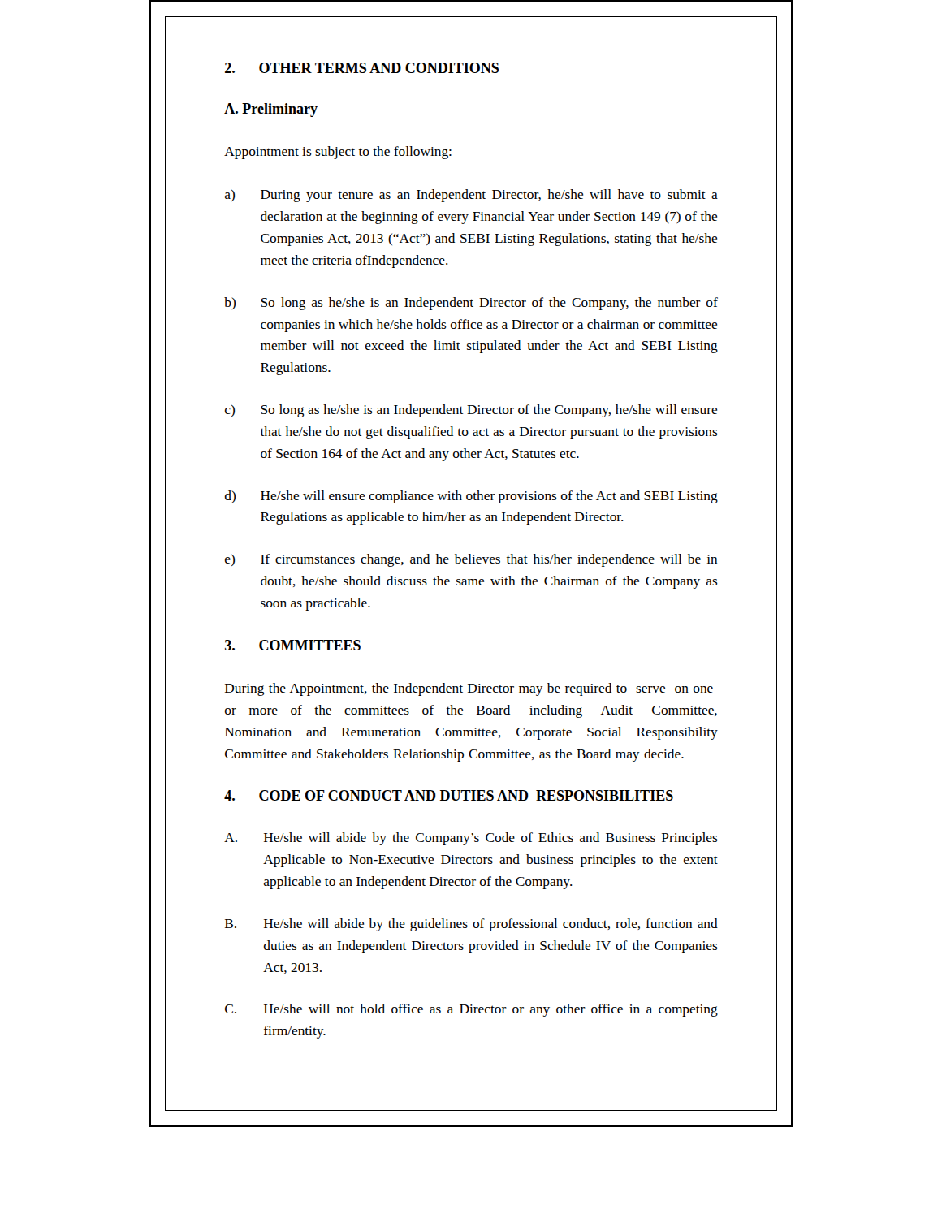2. OTHER TERMS AND CONDITIONS
A. Preliminary
Appointment is subject to the following:
a) During your tenure as an Independent Director, he/she will have to submit a declaration at the beginning of every Financial Year under Section 149 (7) of the Companies Act, 2013 (“Act”) and SEBI Listing Regulations, stating that he/she meet the criteria ofIndependence.
b) So long as he/she is an Independent Director of the Company, the number of companies in which he/she holds office as a Director or a chairman or committee member will not exceed the limit stipulated under the Act and SEBI Listing Regulations.
c) So long as he/she is an Independent Director of the Company, he/she will ensure that he/she do not get disqualified to act as a Director pursuant to the provisions of Section 164 of the Act and any other Act, Statutes etc.
d) He/she will ensure compliance with other provisions of the Act and SEBI Listing Regulations as applicable to him/her as an Independent Director.
e) If circumstances change, and he believes that his/her independence will be in doubt, he/she should discuss the same with the Chairman of the Company as soon as practicable.
3. COMMITTEES
During the Appointment, the Independent Director may be required to serve on one or more of the committees of the Board including Audit Committee, Nomination and Remuneration Committee, Corporate Social Responsibility Committee and Stakeholders Relationship Committee, as the Board may decide.
4. CODE OF CONDUCT AND DUTIES AND RESPONSIBILITIES
A. He/she will abide by the Company’s Code of Ethics and Business Principles Applicable to Non-Executive Directors and business principles to the extent applicable to an Independent Director of the Company.
B. He/she will abide by the guidelines of professional conduct, role, function and duties as an Independent Directors provided in Schedule IV of the Companies Act, 2013.
C. He/she will not hold office as a Director or any other office in a competing firm/entity.